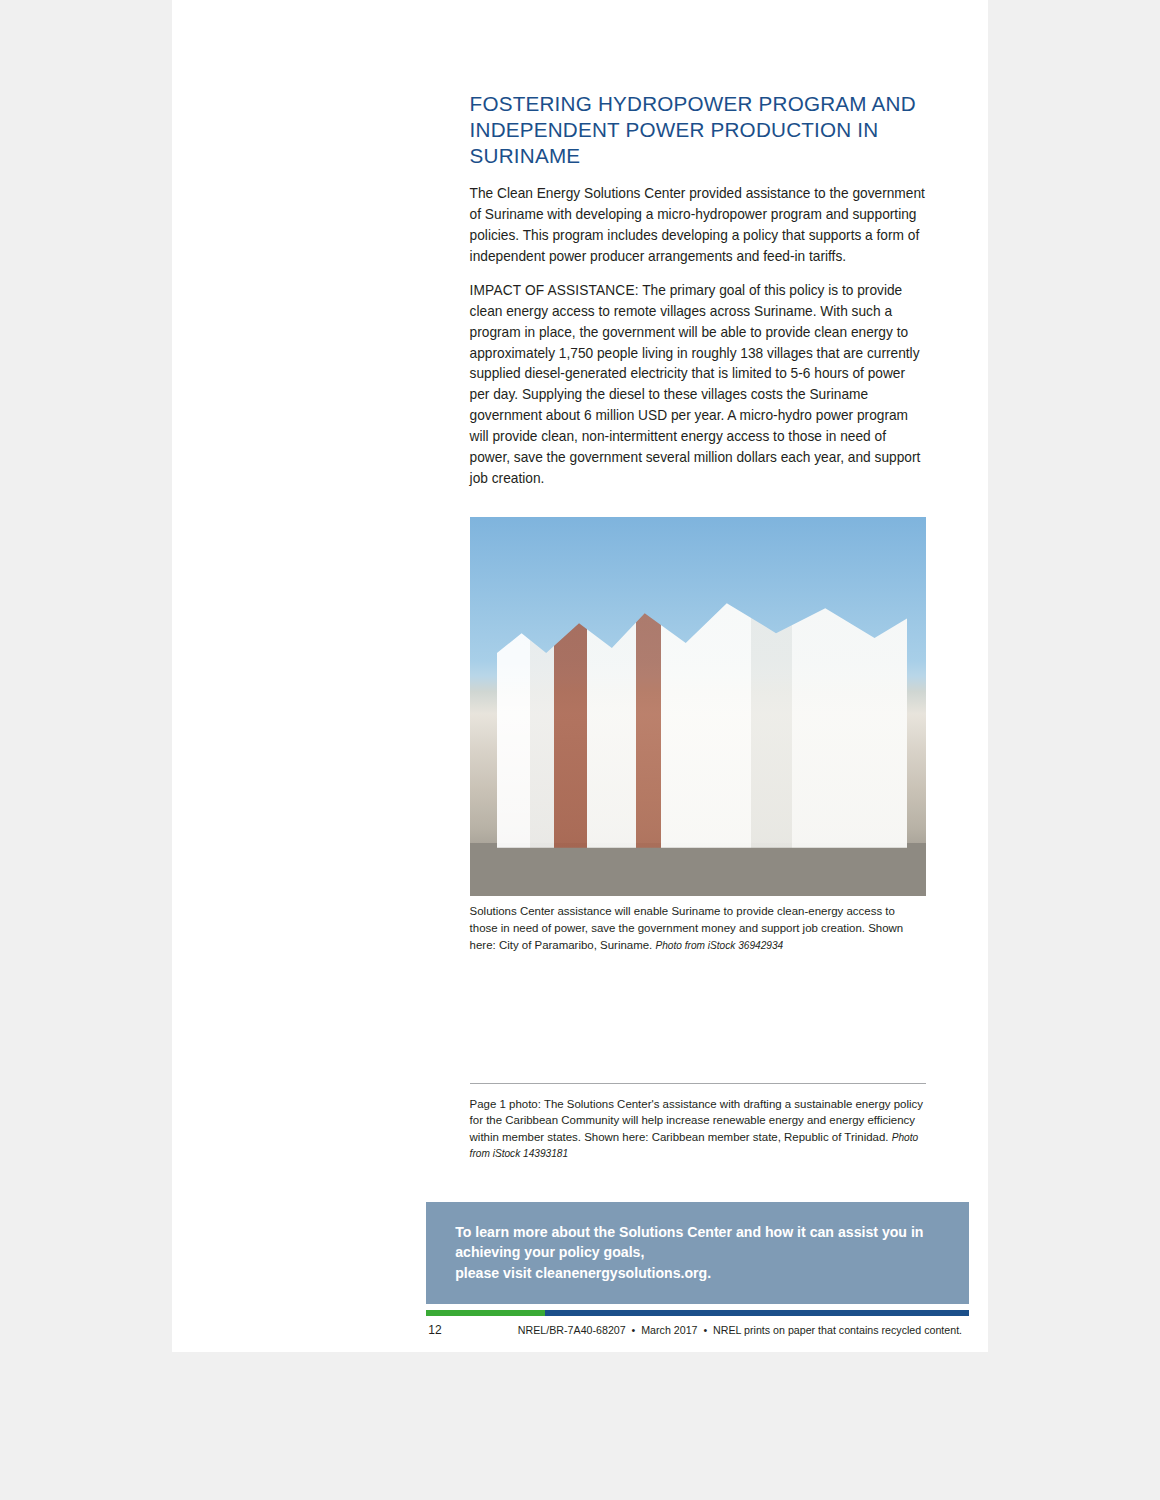Fostering Hydropower Program and
Independent Power Production in Suriname
The Clean Energy Solutions Center provided assistance to the government of Suriname with developing a micro-hydropower program and supporting policies. This program includes developing a policy that supports a form of independent power producer arrangements and feed-in tariffs.
Impact of assistance: The primary goal of this policy is to provide clean energy access to remote villages across Suriname. With such a program in place, the government will be able to provide clean energy to approximately 1,750 people living in roughly 138 villages that are currently supplied diesel-generated electricity that is limited to 5-6 hours of power per day. Supplying the diesel to these villages costs the Suriname government about 6 million USD per year. A micro-hydro power program will provide clean, non-intermittent energy access to those in need of power, save the government several million dollars each year, and support job creation.
Solutions Center assistance will enable Suriname to provide clean-energy access to those in need of power, save the government money and support job creation. Shown here: City of Paramaribo, Suriname. Photo from iStock 36942934
Page 1 photo: The Solutions Center's assistance with drafting a sustainable energy policy for the Caribbean Community will help increase renewable energy and energy efficiency within member states. Shown here: Caribbean member state, Republic of Trinidad. Photo from iStock 14393181
To learn more about the Solutions Center and how it can assist you in achieving your policy goals,
please visit cleanenergysolutions.org.
12 NREL/BR-7A40-68207 • March 2017 • NREL prints on paper that contains recycled content.